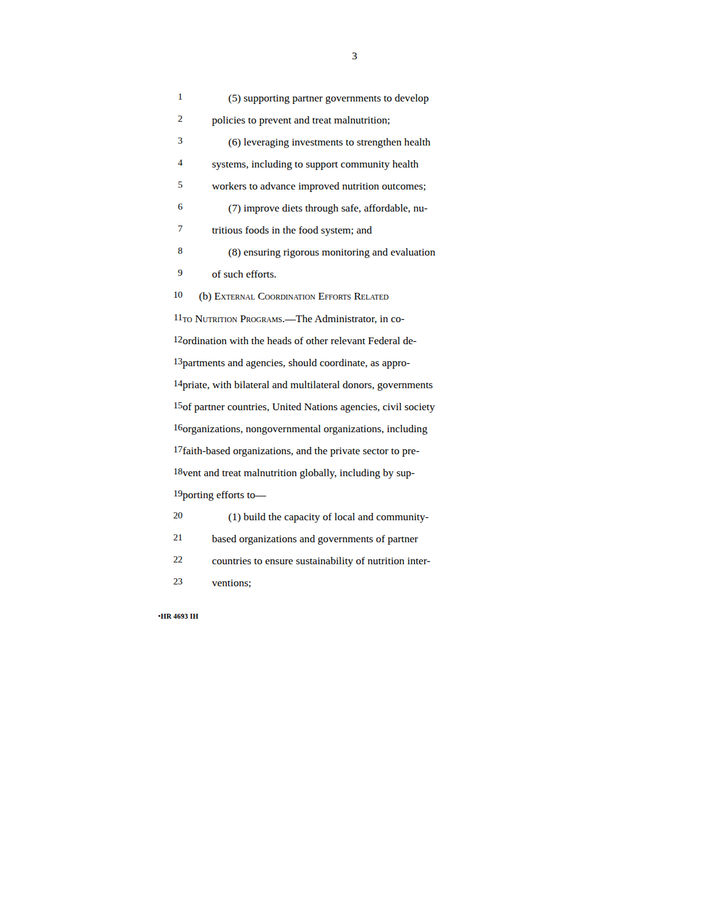3
| 1 | (5) supporting partner governments to develop |
| 2 | policies to prevent and treat malnutrition; |
| 3 | (6) leveraging investments to strengthen health |
| 4 | systems, including to support community health |
| 5 | workers to advance improved nutrition outcomes; |
| 6 | (7) improve diets through safe, affordable, nu- |
| 7 | tritious foods in the food system; and |
| 8 | (8) ensuring rigorous monitoring and evaluation |
| 9 | of such efforts. |
| 10 | (b) External Coordination Efforts Related |
| 11 | to Nutrition Programs. —The Administrator, in co- |
| 12 | ordination with the heads of other relevant Federal de- |
| 13 | partments and agencies, should coordinate, as appro- |
| 14 | priate, with bilateral and multilateral donors, governments |
| 15 | of partner countries, United Nations agencies, civil society |
| 16 | organizations, nongovernmental organizations, including |
| 17 | faith-based organizations, and the private sector to pre- |
| 18 | vent and treat malnutrition globally, including by sup- |
| 19 | porting efforts to— |
| 20 | (1) build the capacity of local and community- |
| 21 | based organizations and governments of partner |
| 22 | countries to ensure sustainability of nutrition inter- |
| 23 | ventions; |
•HR 4693 IH